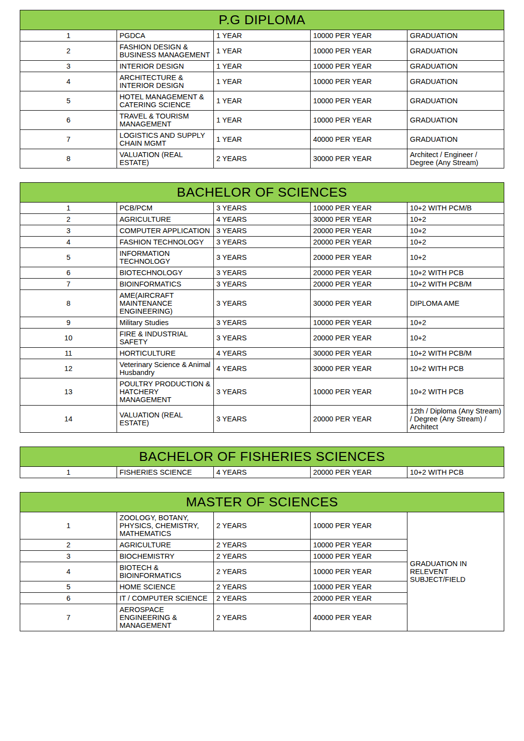| P.G DIPLOMA |
| 1 | PGDCA | 1 YEAR | 10000 PER YEAR | GRADUATION |
| 2 | FASHION DESIGN & BUSINESS MANAGEMENT | 1 YEAR | 10000 PER YEAR | GRADUATION |
| 3 | INTERIOR DESIGN | 1 YEAR | 10000 PER YEAR | GRADUATION |
| 4 | ARCHITECTURE & INTERIOR DESIGN | 1 YEAR | 10000 PER YEAR | GRADUATION |
| 5 | HOTEL MANAGEMENT & CATERING SCIENCE | 1 YEAR | 10000 PER YEAR | GRADUATION |
| 6 | TRAVEL & TOURISM MANAGEMENT | 1 YEAR | 10000 PER YEAR | GRADUATION |
| 7 | LOGISTICS AND SUPPLY CHAIN MGMT | 1 YEAR | 40000 PER YEAR | GRADUATION |
| 8 | VALUATION (REAL ESTATE) | 2 YEARS | 30000 PER YEAR | Architect / Engineer / Degree (Any Stream) |
| BACHELOR OF SCIENCES |
| 1 | PCB/PCM | 3 YEARS | 10000 PER YEAR | 10+2 WITH PCM/B |
| 2 | AGRICULTURE | 4 YEARS | 30000 PER YEAR | 10+2 |
| 3 | COMPUTER APPLICATION | 3 YEARS | 20000 PER YEAR | 10+2 |
| 4 | FASHION TECHNOLOGY | 3 YEARS | 20000 PER YEAR | 10+2 |
| 5 | INFORMATION TECHNOLOGY | 3 YEARS | 20000 PER YEAR | 10+2 |
| 6 | BIOTECHNOLOGY | 3 YEARS | 20000 PER YEAR | 10+2 WITH PCB |
| 7 | BIOINFORMATICS | 3 YEARS | 20000 PER YEAR | 10+2 WITH PCB/M |
| 8 | AME(AIRCRAFT MAINTENANCE ENGINEERING) | 3 YEARS | 30000 PER YEAR | DIPLOMA AME |
| 9 | Military Studies | 3 YEARS | 10000 PER YEAR | 10+2 |
| 10 | FIRE & INDUSTRIAL SAFETY | 3 YEARS | 20000 PER YEAR | 10+2 |
| 11 | HORTICULTURE | 4 YEARS | 30000 PER YEAR | 10+2 WITH PCB/M |
| 12 | Veterinary Science & Animal Husbandry | 4 YEARS | 30000 PER YEAR | 10+2 WITH PCB |
| 13 | POULTRY PRODUCTION & HATCHERY MANAGEMENT | 3 YEARS | 10000 PER YEAR | 10+2 WITH PCB |
| 14 | VALUATION (REAL ESTATE) | 3 YEARS | 20000 PER YEAR | 12th / Diploma (Any Stream) / Degree (Any Stream) / Architect |
| BACHELOR OF FISHERIES SCIENCES |
| 1 | FISHERIES SCIENCE | 4 YEARS | 20000 PER YEAR | 10+2 WITH PCB |
| MASTER OF SCIENCES |
| 1 | ZOOLOGY, BOTANY, PHYSICS, CHEMISTRY, MATHEMATICS | 2 YEARS | 10000 PER YEAR | GRADUATION IN RELEVENT SUBJECT/FIELD |
| 2 | AGRICULTURE | 2 YEARS | 10000 PER YEAR |
| 3 | BIOCHEMISTRY | 2 YEARS | 10000 PER YEAR |
| 4 | BIOTECH & BIOINFORMATICS | 2 YEARS | 10000 PER YEAR |
| 5 | HOME SCIENCE | 2 YEARS | 10000 PER YEAR |
| 6 | IT / COMPUTER SCIENCE | 2 YEARS | 20000 PER YEAR |
| 7 | AEROSPACE ENGINEERING & MANAGEMENT | 2 YEARS | 40000 PER YEAR |